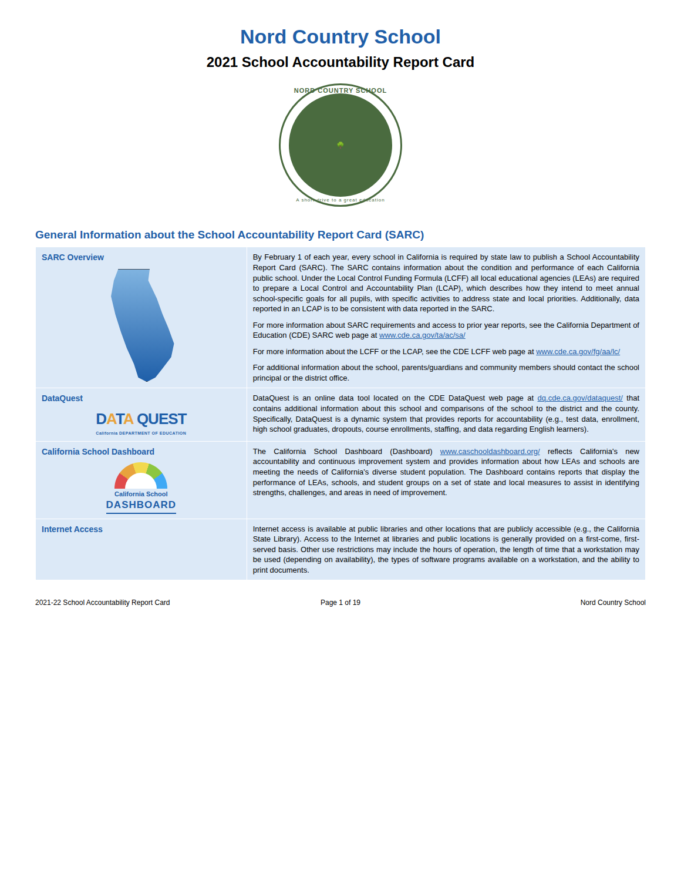Nord Country School
2021 School Accountability Report Card
NORD COUNTRY SCHOOL
🌳
A short drive to a great education
General Information about the School Accountability Report Card (SARC)
| SARC Overview | By February 1 of each year, every school in California is required by state law to publish a School Accountability Report Card (SARC). The SARC contains information about the condition and performance of each California public school. Under the Local Control Funding Formula (LCFF) all local educational agencies (LEAs) are required to prepare a Local Control and Accountability Plan (LCAP), which describes how they intend to meet annual school-specific goals for all pupils, with specific activities to address state and local priorities. Additionally, data reported in an LCAP is to be consistent with data reported in the SARC. For more information about SARC requirements and access to prior year reports, see the California Department of Education (CDE) SARC web page at www.cde.ca.gov/ta/ac/sa/ For more information about the LCFF or the LCAP, see the CDE LCFF web page at www.cde.ca.gov/fg/aa/lc/ For additional information about the school, parents/guardians and community members should contact the school principal or the district office. |
| DataQuest D A T A Q U E S T California DEPARTMENT OF EDUCATION | DataQuest is an online data tool located on the CDE DataQuest web page at dq.cde.ca.gov/dataquest/ that contains additional information about this school and comparisons of the school to the district and the county. Specifically, DataQuest is a dynamic system that provides reports for accountability (e.g., test data, enrollment, high school graduates, dropouts, course enrollments, staffing, and data regarding English learners). |
| California School Dashboard California School DASHBOARD | The California School Dashboard (Dashboard) www.caschooldashboard.org/ reflects California's new accountability and continuous improvement system and provides information about how LEAs and schools are meeting the needs of California's diverse student population. The Dashboard contains reports that display the performance of LEAs, schools, and student groups on a set of state and local measures to assist in identifying strengths, challenges, and areas in need of improvement. |
| Internet Access | Internet access is available at public libraries and other locations that are publicly accessible (e.g., the California State Library). Access to the Internet at libraries and public locations is generally provided on a first-come, first-served basis. Other use restrictions may include the hours of operation, the length of time that a workstation may be used (depending on availability), the types of software programs available on a workstation, and the ability to print documents. |
2021-22 School Accountability Report Card
Page 1 of 19
Nord Country School